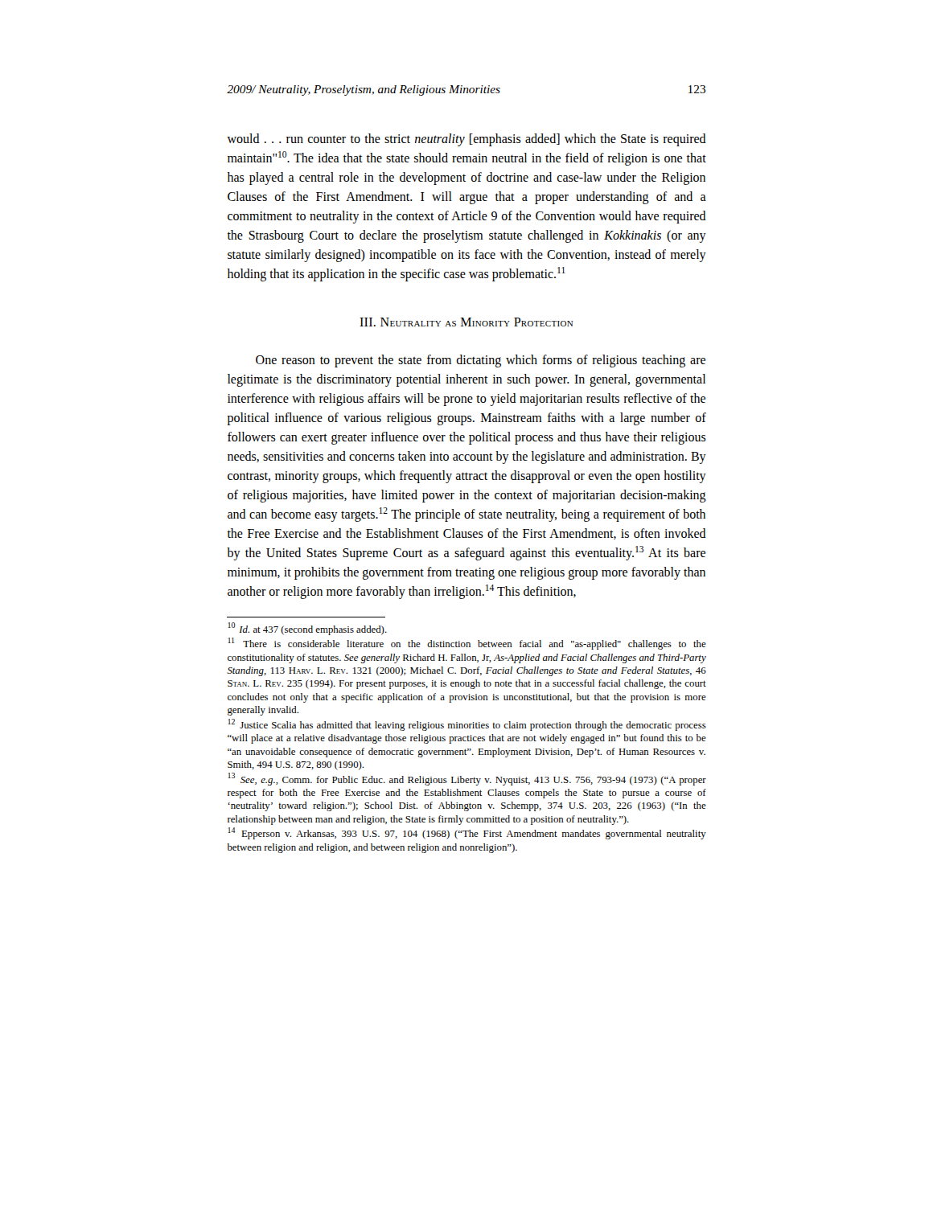2009/ Neutrality, Proselytism, and Religious Minorities 123
would . . . run counter to the strict neutrality [emphasis added] which the State is required maintain"10. The idea that the state should remain neutral in the field of religion is one that has played a central role in the development of doctrine and case-law under the Religion Clauses of the First Amendment. I will argue that a proper understanding of and a commitment to neutrality in the context of Article 9 of the Convention would have required the Strasbourg Court to declare the proselytism statute challenged in Kokkinakis (or any statute similarly designed) incompatible on its face with the Convention, instead of merely holding that its application in the specific case was problematic.11
III. Neutrality as Minority Protection
One reason to prevent the state from dictating which forms of religious teaching are legitimate is the discriminatory potential inherent in such power. In general, governmental interference with religious affairs will be prone to yield majoritarian results reflective of the political influence of various religious groups. Mainstream faiths with a large number of followers can exert greater influence over the political process and thus have their religious needs, sensitivities and concerns taken into account by the legislature and administration. By contrast, minority groups, which frequently attract the disapproval or even the open hostility of religious majorities, have limited power in the context of majoritarian decision-making and can become easy targets.12 The principle of state neutrality, being a requirement of both the Free Exercise and the Establishment Clauses of the First Amendment, is often invoked by the United States Supreme Court as a safeguard against this eventuality.13 At its bare minimum, it prohibits the government from treating one religious group more favorably than another or religion more favorably than irreligion.14 This definition,
10 Id. at 437 (second emphasis added).
11 There is considerable literature on the distinction between facial and "as-applied" challenges to the constitutionality of statutes. See generally Richard H. Fallon, Jr, As-Applied and Facial Challenges and Third-Party Standing, 113 Harv. L. Rev. 1321 (2000); Michael C. Dorf, Facial Challenges to State and Federal Statutes, 46 Stan. L. Rev. 235 (1994). For present purposes, it is enough to note that in a successful facial challenge, the court concludes not only that a specific application of a provision is unconstitutional, but that the provision is more generally invalid.
12 Justice Scalia has admitted that leaving religious minorities to claim protection through the democratic process “will place at a relative disadvantage those religious practices that are not widely engaged in” but found this to be “an unavoidable consequence of democratic government”. Employment Division, Dep’t. of Human Resources v. Smith, 494 U.S. 872, 890 (1990).
13 See, e.g., Comm. for Public Educ. and Religious Liberty v. Nyquist, 413 U.S. 756, 793-94 (1973) (“A proper respect for both the Free Exercise and the Establishment Clauses compels the State to pursue a course of ‘neutrality’ toward religion.”); School Dist. of Abbington v. Schempp, 374 U.S. 203, 226 (1963) (“In the relationship between man and religion, the State is firmly committed to a position of neutrality.”).
14 Epperson v. Arkansas, 393 U.S. 97, 104 (1968) (“The First Amendment mandates governmental neutrality between religion and religion, and between religion and nonreligion”).